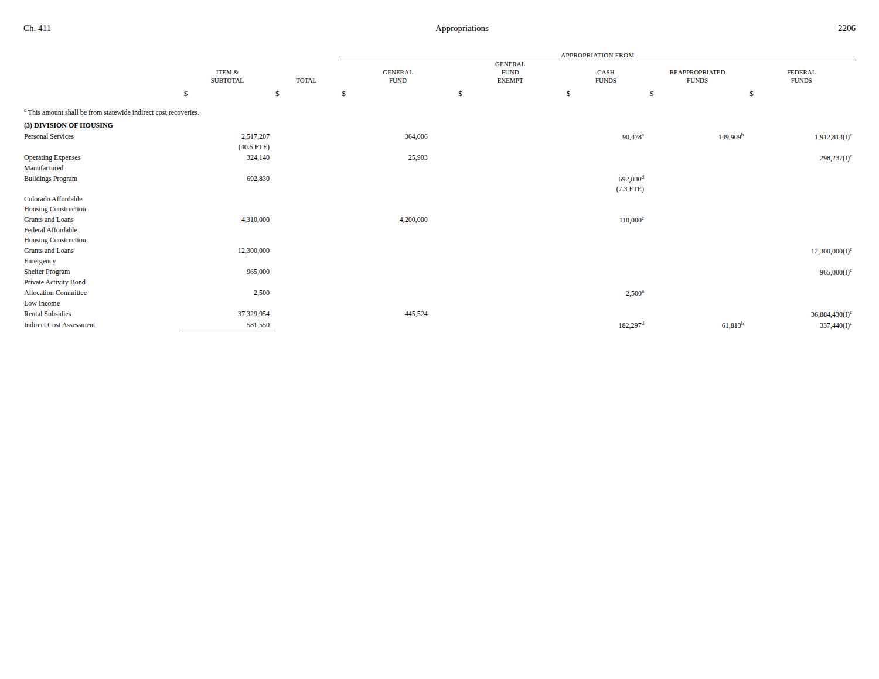Ch. 411
Appropriations
2206
| | | | APPROPRIATION FROM |
| | ITEM & SUBTOTAL | TOTAL | GENERAL FUND | GENERAL FUND EXEMPT | CASH FUNDS | REAPPROPRIATED FUNDS | FEDERAL FUNDS |
| | $ | $ | $ | | $ | | $ | $ | $ |
| c This amount shall be from statewide indirect cost recoveries. |
| (3) DIVISION OF HOUSING |
| Personal Services | 2,517,207 | | 364,006 | | | | 90,478 a | 149,909 b | 1,912,814(I) c |
| | (40.5 FTE) | | | | | | | | |
| Operating Expenses | 324,140 | | 25,903 | | | | | | 298,237(I) c |
| Manufactured | | | | | | | | | |
| Buildings Program | 692,830 | | | | | | 692,830 d | | |
| | | | | | | | (7.3 FTE) | | |
| Colorado Affordable | | | | | | | | | |
| Housing Construction | | | | | | | | | |
| Grants and Loans | 4,310,000 | | 4,200,000 | | | | 110,000 e | | |
| Federal Affordable | | | | | | | | | |
| Housing Construction | | | | | | | | | |
| Grants and Loans | 12,300,000 | | | | | | | | 12,300,000(I) c |
| Emergency | | | | | | | | | |
| Shelter Program | 965,000 | | | | | | | | 965,000(I) c |
| Private Activity Bond | | | | | | | | | |
| Allocation Committee | 2,500 | | | | | | 2,500 a | | |
| Low Income | | | | | | | | | |
| Rental Subsidies | 37,329,954 | | 445,524 | | | | | | 36,884,430(I) c |
| Indirect Cost Assessment | 581,550 | | | | | | 182,297 d | 61,813 b | 337,440(I) c |